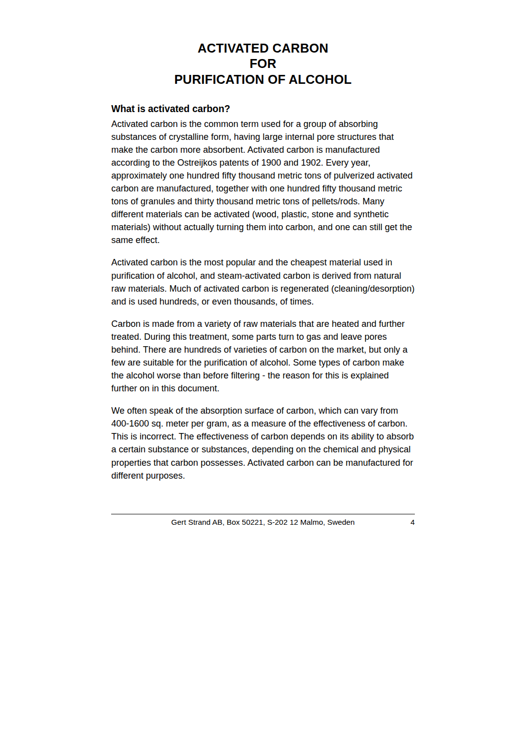ACTIVATED CARBON
FOR
PURIFICATION OF ALCOHOL
What is activated carbon?
Activated carbon is the common term used for a group of absorbing substances of crystalline form, having large internal pore structures that make the carbon more absorbent. Activated carbon is manufactured according to the Ostreijkos patents of 1900 and 1902. Every year, approximately one hundred fifty thousand metric tons of pulverized activated carbon are manufactured, together with one hundred fifty thousand metric tons of granules and thirty thousand metric tons of pellets/rods. Many different materials can be activated (wood, plastic, stone and synthetic materials) without actually turning them into carbon, and one can still get the same effect.
Activated carbon is the most popular and the cheapest material used in purification of alcohol, and steam-activated carbon is derived from natural raw materials. Much of activated carbon is regenerated (cleaning/desorption) and is used hundreds, or even thousands, of times.
Carbon is made from a variety of raw materials that are heated and further treated. During this treatment, some parts turn to gas and leave pores behind. There are hundreds of varieties of carbon on the market, but only a few are suitable for the purification of alcohol. Some types of carbon make the alcohol worse than before filtering - the reason for this is explained further on in this document.
We often speak of the absorption surface of carbon, which can vary from 400-1600 sq. meter per gram, as a measure of the effectiveness of carbon. This is incorrect. The effectiveness of carbon depends on its ability to absorb a certain substance or substances, depending on the chemical and physical properties that carbon possesses. Activated carbon can be manufactured for different purposes.
Gert Strand AB, Box 50221, S-202 12 Malmo, Sweden 4